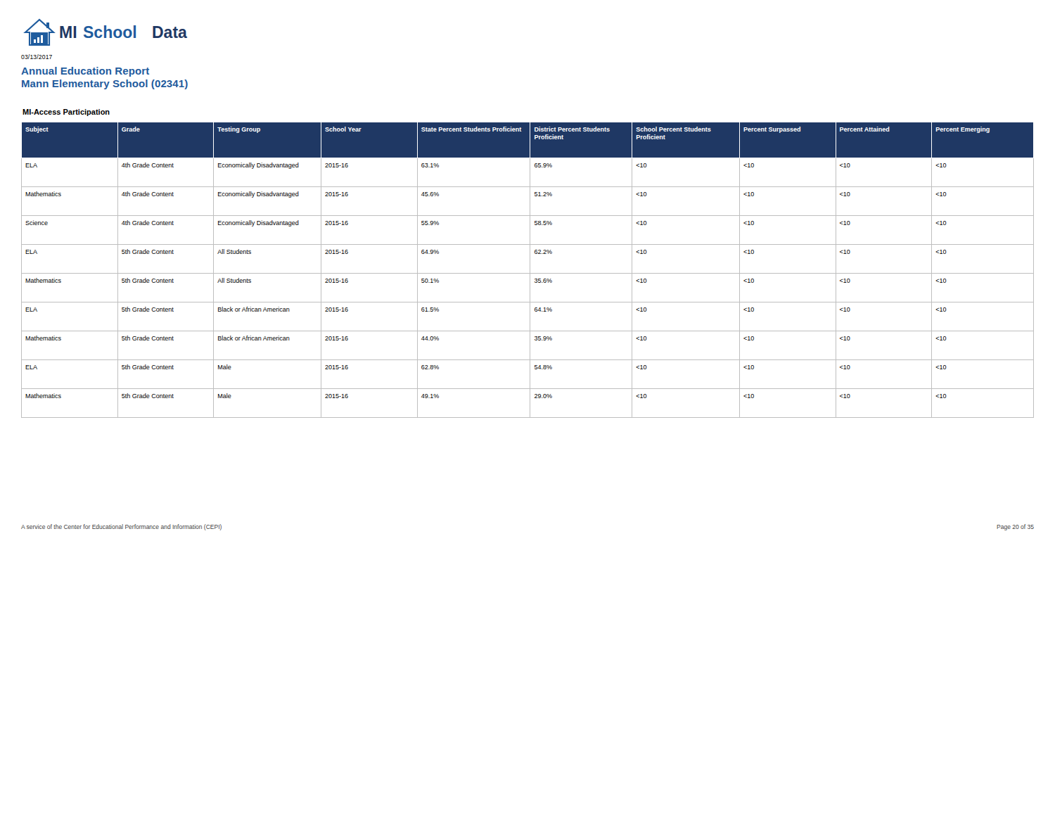MI School Data
03/13/2017
Annual Education Report
Mann Elementary School (02341)
MI-Access Participation
| Subject | Grade | Testing Group | School Year | State Percent Students Proficient | District Percent Students Proficient | School Percent Students Proficient | Percent Surpassed | Percent Attained | Percent Emerging |
| --- | --- | --- | --- | --- | --- | --- | --- | --- | --- |
| ELA | 4th Grade Content | Economically Disadvantaged | 2015-16 | 63.1% | 65.9% | <10 | <10 | <10 | <10 |
| Mathematics | 4th Grade Content | Economically Disadvantaged | 2015-16 | 45.6% | 51.2% | <10 | <10 | <10 | <10 |
| Science | 4th Grade Content | Economically Disadvantaged | 2015-16 | 55.9% | 58.5% | <10 | <10 | <10 | <10 |
| ELA | 5th Grade Content | All Students | 2015-16 | 64.9% | 62.2% | <10 | <10 | <10 | <10 |
| Mathematics | 5th Grade Content | All Students | 2015-16 | 50.1% | 35.6% | <10 | <10 | <10 | <10 |
| ELA | 5th Grade Content | Black or African American | 2015-16 | 61.5% | 64.1% | <10 | <10 | <10 | <10 |
| Mathematics | 5th Grade Content | Black or African American | 2015-16 | 44.0% | 35.9% | <10 | <10 | <10 | <10 |
| ELA | 5th Grade Content | Male | 2015-16 | 62.8% | 54.8% | <10 | <10 | <10 | <10 |
| Mathematics | 5th Grade Content | Male | 2015-16 | 49.1% | 29.0% | <10 | <10 | <10 | <10 |
A service of the Center for Educational Performance and Information (CEPI)
Page 20 of 35